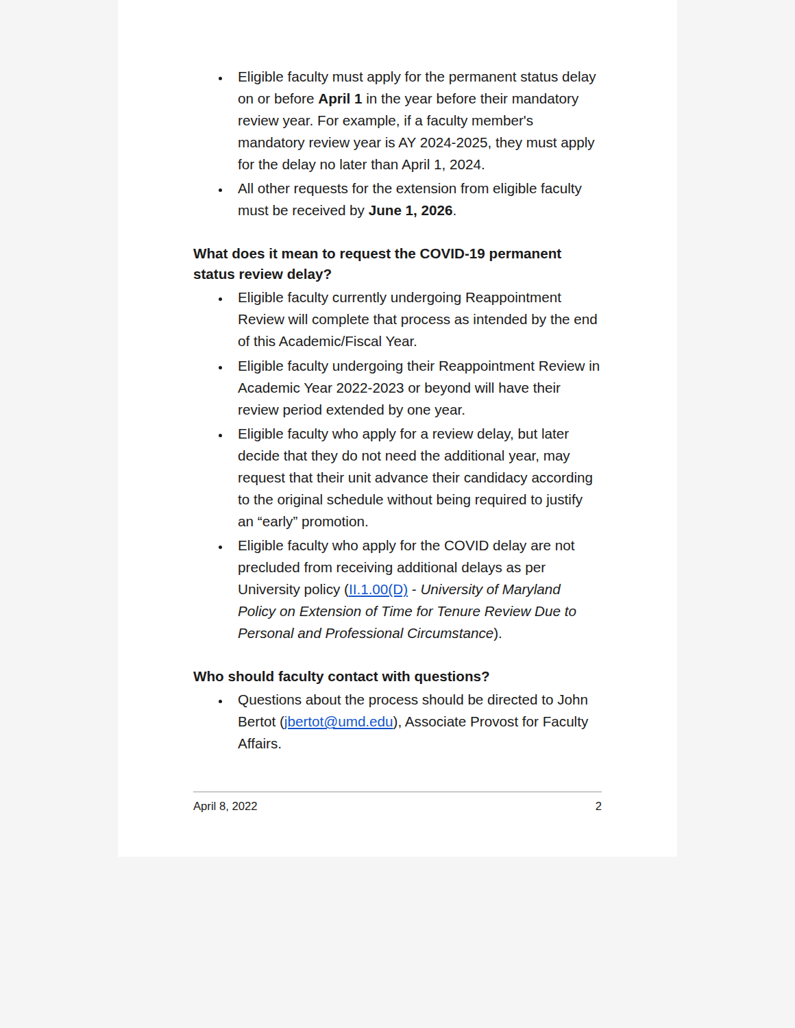Eligible faculty must apply for the permanent status delay on or before April 1 in the year before their mandatory review year. For example, if a faculty member's mandatory review year is AY 2024-2025, they must apply for the delay no later than April 1, 2024.
All other requests for the extension from eligible faculty must be received by June 1, 2026.
What does it mean to request the COVID-19 permanent status review delay?
Eligible faculty currently undergoing Reappointment Review will complete that process as intended by the end of this Academic/Fiscal Year.
Eligible faculty undergoing their Reappointment Review in Academic Year 2022-2023 or beyond will have their review period extended by one year.
Eligible faculty who apply for a review delay, but later decide that they do not need the additional year, may request that their unit advance their candidacy according to the original schedule without being required to justify an “early” promotion.
Eligible faculty who apply for the COVID delay are not precluded from receiving additional delays as per University policy (II.1.00(D) - University of Maryland Policy on Extension of Time for Tenure Review Due to Personal and Professional Circumstance).
Who should faculty contact with questions?
Questions about the process should be directed to John Bertot (jbertot@umd.edu), Associate Provost for Faculty Affairs.
April 8, 2022 2